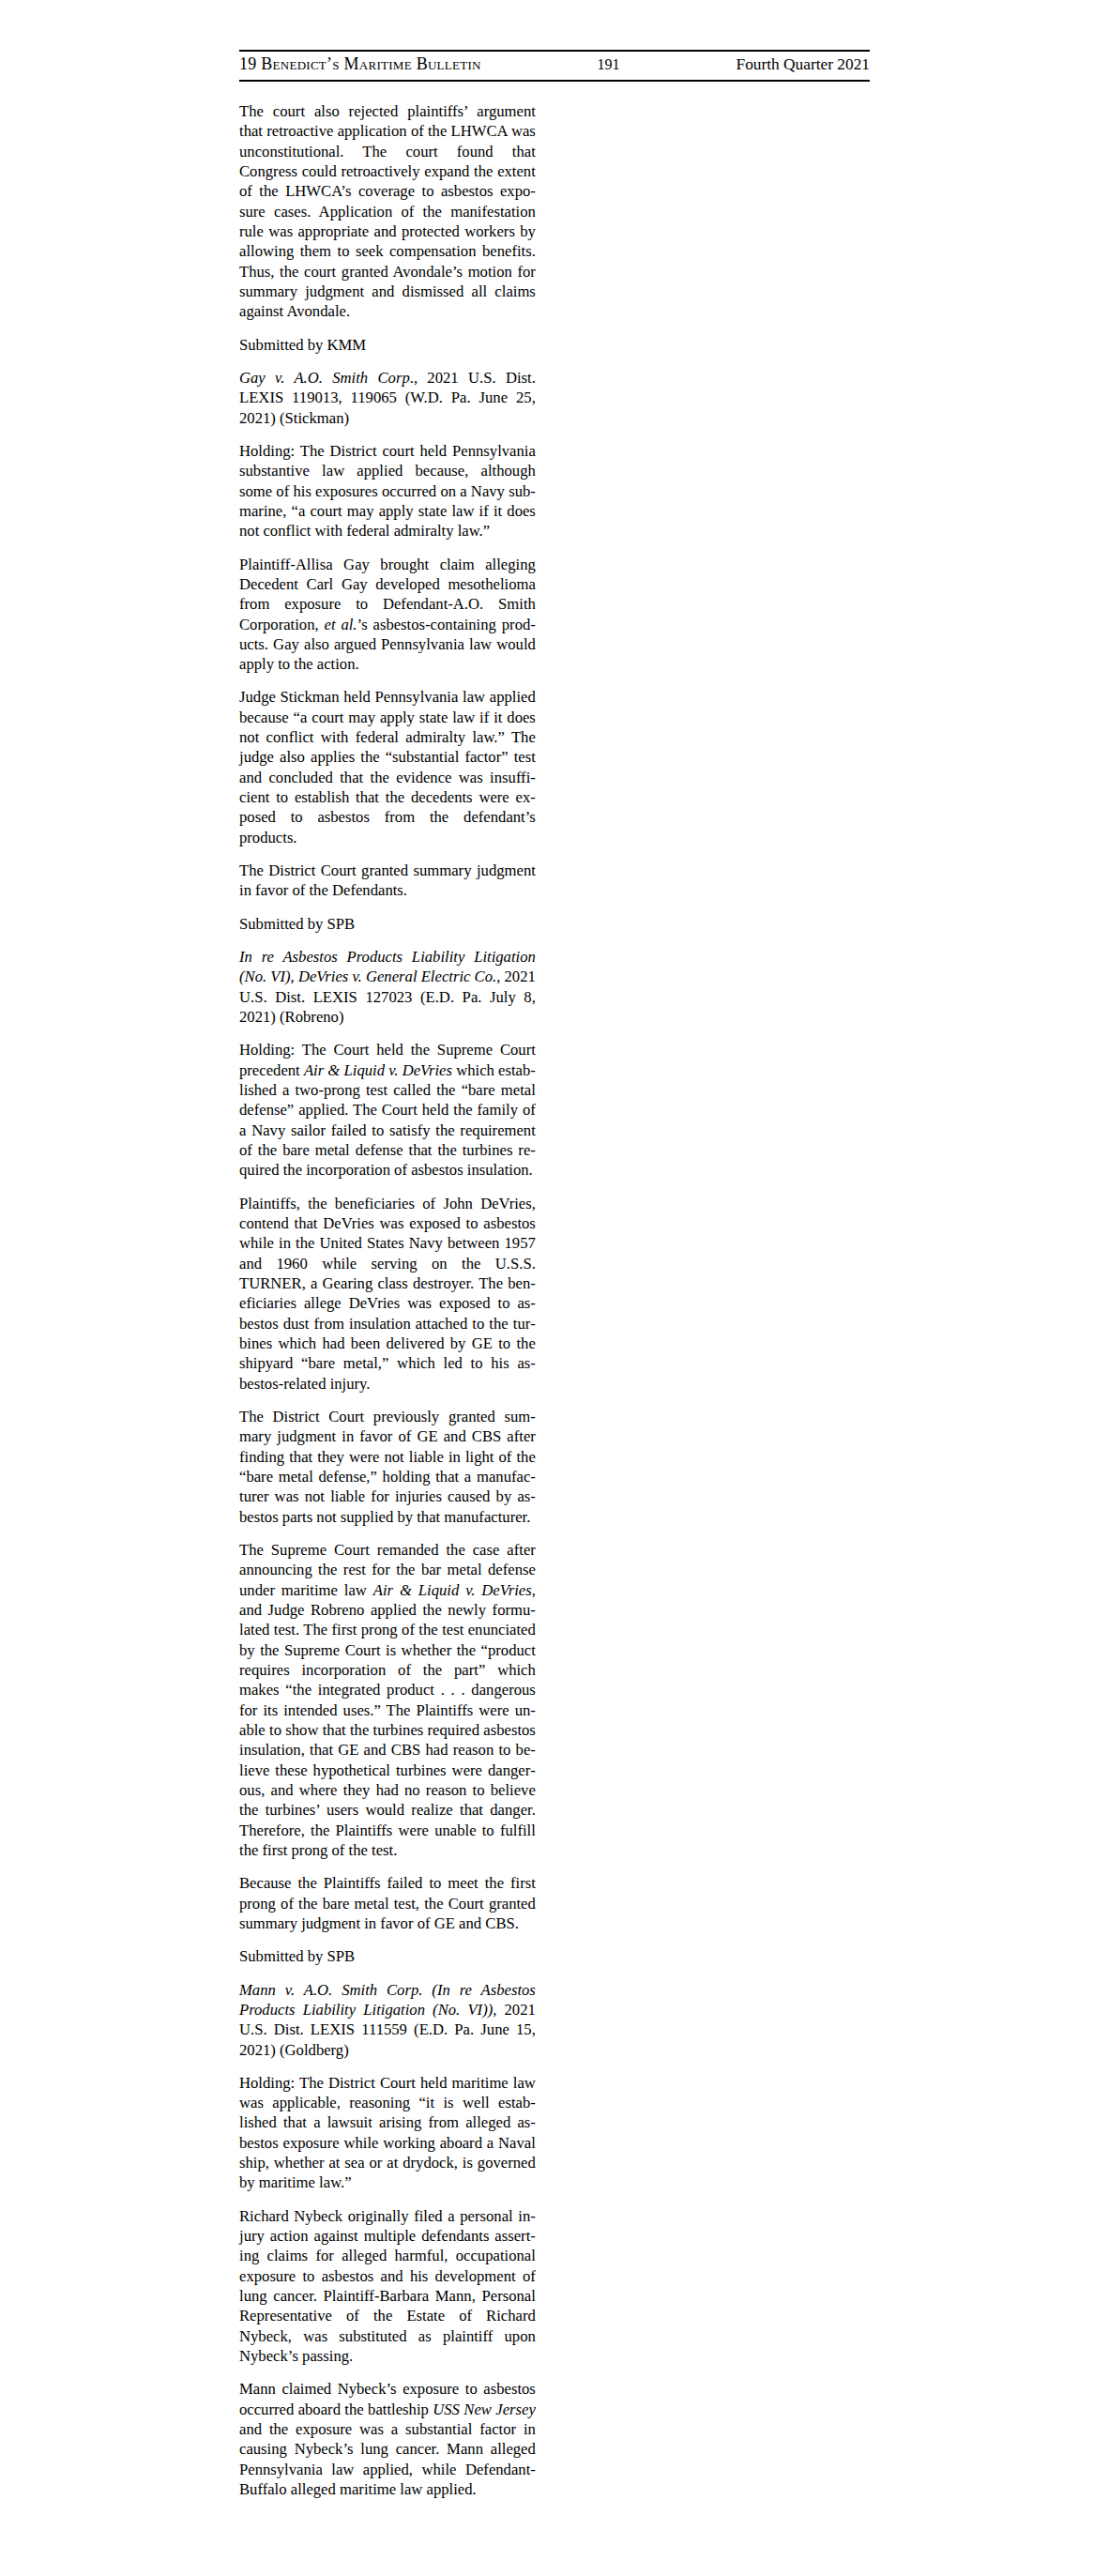19 Benedict’s Maritime Bulletin
191
Fourth Quarter 2021
The court also rejected plaintiffs’ argument that retroactive application of the LHWCA was unconstitutional. The court found that Congress could retroactively expand the extent of the LHWCA’s coverage to asbestos exposure cases. Application of the manifestation rule was appropriate and protected workers by allowing them to seek compensation benefits. Thus, the court granted Avondale’s motion for summary judgment and dismissed all claims against Avondale.
Submitted by KMM
Gay v. A.O. Smith Corp., 2021 U.S. Dist. LEXIS 119013, 119065 (W.D. Pa. June 25, 2021) (Stickman)
Holding: The District court held Pennsylvania substantive law applied because, although some of his exposures occurred on a Navy submarine, “a court may apply state law if it does not conflict with federal admiralty law.”
Plaintiff-Allisa Gay brought claim alleging Decedent Carl Gay developed mesothelioma from exposure to Defendant-A.O. Smith Corporation, et al.’s asbestos-containing products. Gay also argued Pennsylvania law would apply to the action.
Judge Stickman held Pennsylvania law applied because “a court may apply state law if it does not conflict with federal admiralty law.” The judge also applies the “substantial factor” test and concluded that the evidence was insufficient to establish that the decedents were exposed to asbestos from the defendant’s products.
The District Court granted summary judgment in favor of the Defendants.
Submitted by SPB
In re Asbestos Products Liability Litigation (No. VI), DeVries v. General Electric Co., 2021 U.S. Dist. LEXIS 127023 (E.D. Pa. July 8, 2021) (Robreno)
Holding: The Court held the Supreme Court precedent Air & Liquid v. DeVries which established a two-prong test called the “bare metal defense” applied. The Court held the family of a Navy sailor failed to satisfy the requirement of the bare metal defense that the turbines required the incorporation of asbestos insulation.
Plaintiffs, the beneficiaries of John DeVries, contend that DeVries was exposed to asbestos while in the United States Navy between 1957 and 1960 while serving on the U.S.S. TURNER, a Gearing class destroyer. The beneficiaries allege DeVries was exposed to asbestos dust from insulation attached to the turbines which had been delivered by GE to the shipyard “bare metal,” which led to his asbestos-related injury.
The District Court previously granted summary judgment in favor of GE and CBS after finding that they were not liable in light of the “bare metal defense,” holding that a manufacturer was not liable for injuries caused by asbestos parts not supplied by that manufacturer.
The Supreme Court remanded the case after announcing the rest for the bar metal defense under maritime law Air & Liquid v. DeVries, and Judge Robreno applied the newly formulated test. The first prong of the test enunciated by the Supreme Court is whether the “product requires incorporation of the part” which makes “the integrated product . . . dangerous for its intended uses.” The Plaintiffs were unable to show that the turbines required asbestos insulation, that GE and CBS had reason to believe these hypothetical turbines were dangerous, and where they had no reason to believe the turbines’ users would realize that danger. Therefore, the Plaintiffs were unable to fulfill the first prong of the test.
Because the Plaintiffs failed to meet the first prong of the bare metal test, the Court granted summary judgment in favor of GE and CBS.
Submitted by SPB
Mann v. A.O. Smith Corp. (In re Asbestos Products Liability Litigation (No. VI)), 2021 U.S. Dist. LEXIS 111559 (E.D. Pa. June 15, 2021) (Goldberg)
Holding: The District Court held maritime law was applicable, reasoning “it is well established that a lawsuit arising from alleged asbestos exposure while working aboard a Naval ship, whether at sea or at drydock, is governed by maritime law.”
Richard Nybeck originally filed a personal injury action against multiple defendants asserting claims for alleged harmful, occupational exposure to asbestos and his development of lung cancer. Plaintiff-Barbara Mann, Personal Representative of the Estate of Richard Nybeck, was substituted as plaintiff upon Nybeck’s passing.
Mann claimed Nybeck’s exposure to asbestos occurred aboard the battleship USS New Jersey and the exposure was a substantial factor in causing Nybeck’s lung cancer. Mann alleged Pennsylvania law applied, while Defendant-Buffalo alleged maritime law applied.